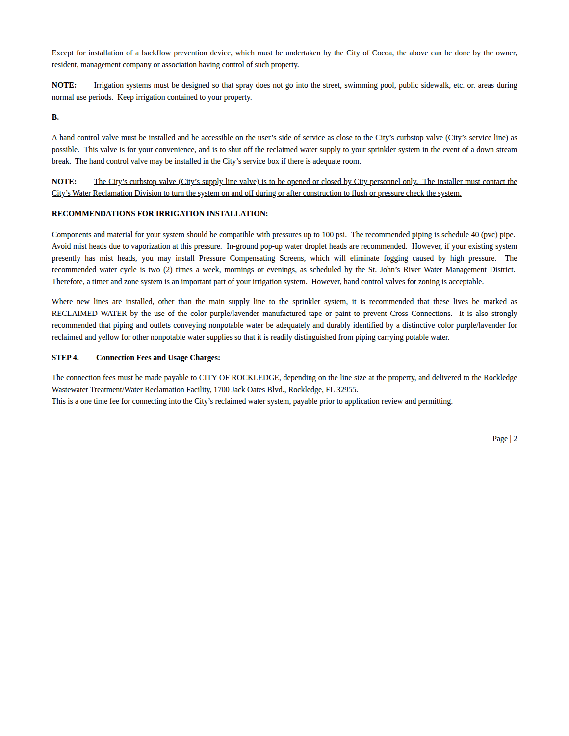Except for installation of a backflow prevention device, which must be undertaken by the City of Cocoa, the above can be done by the owner, resident, management company or association having control of such property.
NOTE: Irrigation systems must be designed so that spray does not go into the street, swimming pool, public sidewalk, etc. or. areas during normal use periods. Keep irrigation contained to your property.
B.
A hand control valve must be installed and be accessible on the user’s side of service as close to the City’s curbstop valve (City’s service line) as possible. This valve is for your convenience, and is to shut off the reclaimed water supply to your sprinkler system in the event of a down stream break. The hand control valve may be installed in the City’s service box if there is adequate room.
NOTE: The City’s curbstop valve (City’s supply line valve) is to be opened or closed by City personnel only. The installer must contact the City’s Water Reclamation Division to turn the system on and off during or after construction to flush or pressure check the system.
RECOMMENDATIONS FOR IRRIGATION INSTALLATION:
Components and material for your system should be compatible with pressures up to 100 psi. The recommended piping is schedule 40 (pvc) pipe. Avoid mist heads due to vaporization at this pressure. In-ground pop-up water droplet heads are recommended. However, if your existing system presently has mist heads, you may install Pressure Compensating Screens, which will eliminate fogging caused by high pressure. The recommended water cycle is two (2) times a week, mornings or evenings, as scheduled by the St. John’s River Water Management District. Therefore, a timer and zone system is an important part of your irrigation system. However, hand control valves for zoning is acceptable.
Where new lines are installed, other than the main supply line to the sprinkler system, it is recommended that these lives be marked as RECLAIMED WATER by the use of the color purple/lavender manufactured tape or paint to prevent Cross Connections. It is also strongly recommended that piping and outlets conveying nonpotable water be adequately and durably identified by a distinctive color purple/lavender for reclaimed and yellow for other nonpotable water supplies so that it is readily distinguished from piping carrying potable water.
STEP 4. Connection Fees and Usage Charges:
The connection fees must be made payable to CITY OF ROCKLEDGE, depending on the line size at the property, and delivered to the Rockledge Wastewater Treatment/Water Reclamation Facility, 1700 Jack Oates Blvd., Rockledge, FL 32955.
This is a one time fee for connecting into the City’s reclaimed water system, payable prior to application review and permitting.
Page | 2